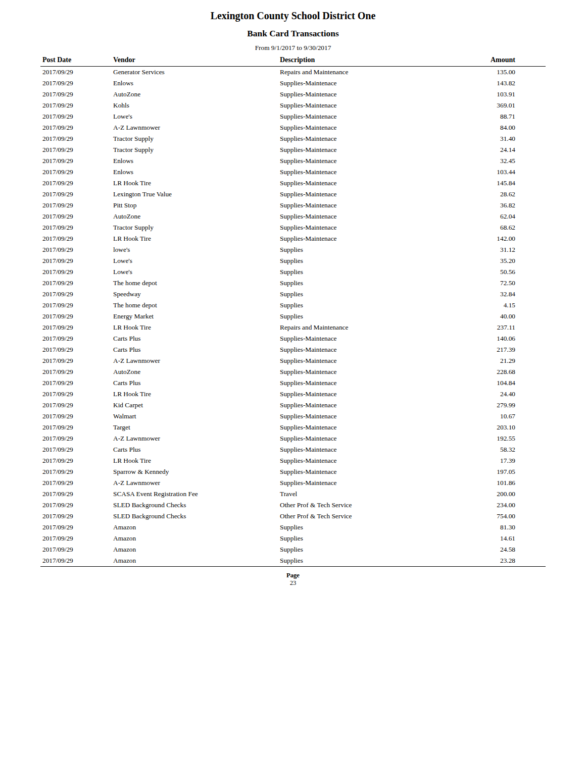Lexington County School District One
Bank Card Transactions
From 9/1/2017 to 9/30/2017
| Post Date | Vendor | Description | Amount |
| --- | --- | --- | --- |
| 2017/09/29 | Generator Services | Repairs and Maintenance | 135.00 |
| 2017/09/29 | Enlows | Supplies-Maintenace | 143.82 |
| 2017/09/29 | AutoZone | Supplies-Maintenace | 103.91 |
| 2017/09/29 | Kohls | Supplies-Maintenace | 369.01 |
| 2017/09/29 | Lowe's | Supplies-Maintenace | 88.71 |
| 2017/09/29 | A-Z Lawnmower | Supplies-Maintenace | 84.00 |
| 2017/09/29 | Tractor Supply | Supplies-Maintenace | 31.40 |
| 2017/09/29 | Tractor Supply | Supplies-Maintenace | 24.14 |
| 2017/09/29 | Enlows | Supplies-Maintenace | 32.45 |
| 2017/09/29 | Enlows | Supplies-Maintenace | 103.44 |
| 2017/09/29 | LR Hook Tire | Supplies-Maintenace | 145.84 |
| 2017/09/29 | Lexington True Value | Supplies-Maintenace | 28.62 |
| 2017/09/29 | Pitt Stop | Supplies-Maintenace | 36.82 |
| 2017/09/29 | AutoZone | Supplies-Maintenace | 62.04 |
| 2017/09/29 | Tractor Supply | Supplies-Maintenace | 68.62 |
| 2017/09/29 | LR Hook Tire | Supplies-Maintenace | 142.00 |
| 2017/09/29 | lowe's | Supplies | 31.12 |
| 2017/09/29 | Lowe's | Supplies | 35.20 |
| 2017/09/29 | Lowe's | Supplies | 50.56 |
| 2017/09/29 | The home depot | Supplies | 72.50 |
| 2017/09/29 | Speedway | Supplies | 32.84 |
| 2017/09/29 | The home depot | Supplies | 4.15 |
| 2017/09/29 | Energy Market | Supplies | 40.00 |
| 2017/09/29 | LR Hook Tire | Repairs and Maintenance | 237.11 |
| 2017/09/29 | Carts Plus | Supplies-Maintenace | 140.06 |
| 2017/09/29 | Carts Plus | Supplies-Maintenace | 217.39 |
| 2017/09/29 | A-Z Lawnmower | Supplies-Maintenace | 21.29 |
| 2017/09/29 | AutoZone | Supplies-Maintenace | 228.68 |
| 2017/09/29 | Carts Plus | Supplies-Maintenace | 104.84 |
| 2017/09/29 | LR Hook Tire | Supplies-Maintenace | 24.40 |
| 2017/09/29 | Kid Carpet | Supplies-Maintenace | 279.99 |
| 2017/09/29 | Walmart | Supplies-Maintenace | 10.67 |
| 2017/09/29 | Target | Supplies-Maintenace | 203.10 |
| 2017/09/29 | A-Z Lawnmower | Supplies-Maintenace | 192.55 |
| 2017/09/29 | Carts Plus | Supplies-Maintenace | 58.32 |
| 2017/09/29 | LR Hook Tire | Supplies-Maintenace | 17.39 |
| 2017/09/29 | Sparrow & Kennedy | Supplies-Maintenace | 197.05 |
| 2017/09/29 | A-Z Lawnmower | Supplies-Maintenace | 101.86 |
| 2017/09/29 | SCASA Event Registration Fee | Travel | 200.00 |
| 2017/09/29 | SLED Background Checks | Other Prof & Tech Service | 234.00 |
| 2017/09/29 | SLED Background Checks | Other Prof & Tech Service | 754.00 |
| 2017/09/29 | Amazon | Supplies | 81.30 |
| 2017/09/29 | Amazon | Supplies | 14.61 |
| 2017/09/29 | Amazon | Supplies | 24.58 |
| 2017/09/29 | Amazon | Supplies | 23.28 |
Page
23